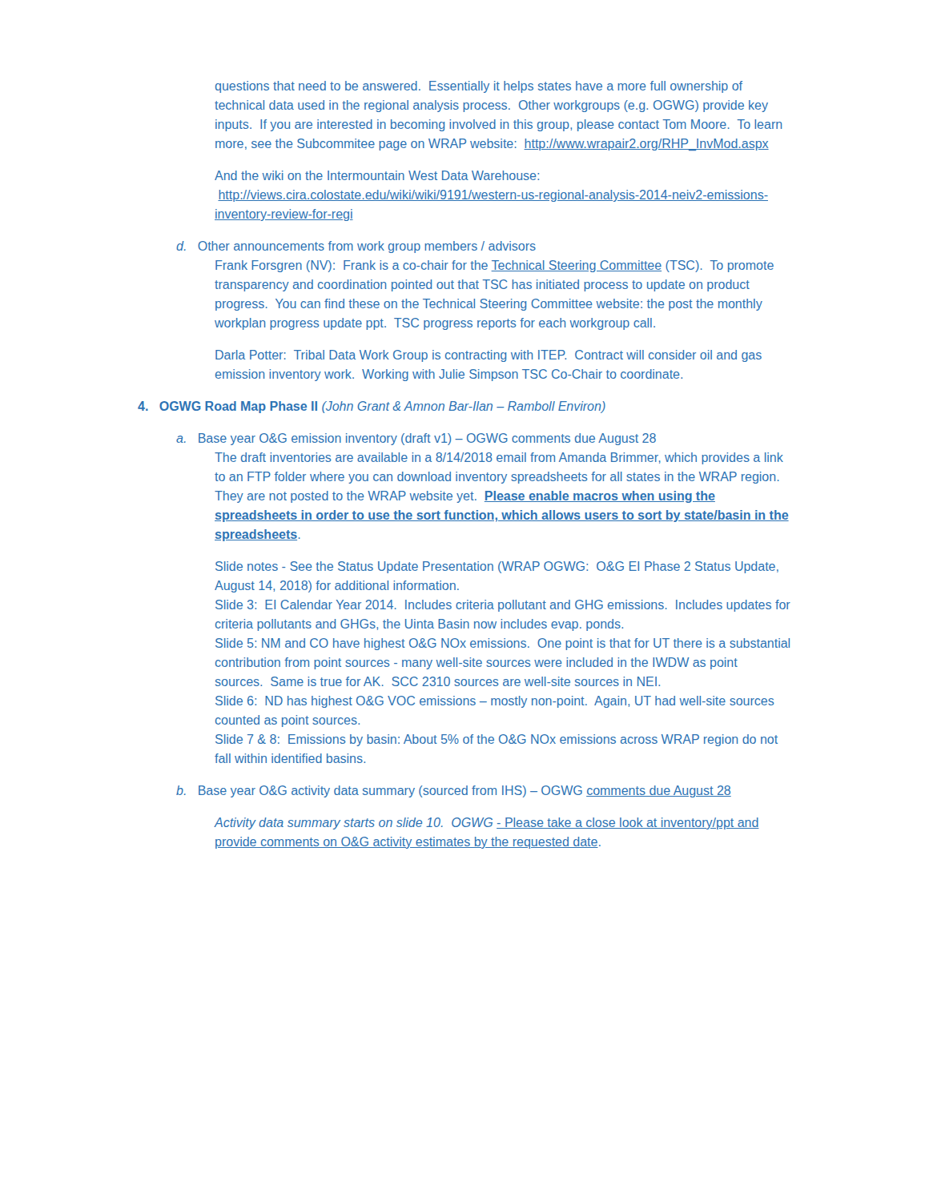questions that need to be answered. Essentially it helps states have a more full ownership of technical data used in the regional analysis process. Other workgroups (e.g. OGWG) provide key inputs. If you are interested in becoming involved in this group, please contact Tom Moore. To learn more, see the Subcommitee page on WRAP website: http://www.wrapair2.org/RHP_InvMod.aspx
And the wiki on the Intermountain West Data Warehouse:
http://views.cira.colostate.edu/wiki/wiki/9191/western-us-regional-analysis-2014-neiv2-emissions-inventory-review-for-regi
d. Other announcements from work group members / advisors
Frank Forsgren (NV): Frank is a co-chair for the Technical Steering Committee (TSC). To promote transparency and coordination pointed out that TSC has initiated process to update on product progress. You can find these on the Technical Steering Committee website: the post the monthly workplan progress update ppt. TSC progress reports for each workgroup call.
Darla Potter: Tribal Data Work Group is contracting with ITEP. Contract will consider oil and gas emission inventory work. Working with Julie Simpson TSC Co-Chair to coordinate.
4. OGWG Road Map Phase II (John Grant & Amnon Bar-Ilan – Ramboll Environ)
a. Base year O&G emission inventory (draft v1) – OGWG comments due August 28
The draft inventories are available in a 8/14/2018 email from Amanda Brimmer, which provides a link to an FTP folder where you can download inventory spreadsheets for all states in the WRAP region. They are not posted to the WRAP website yet. Please enable macros when using the spreadsheets in order to use the sort function, which allows users to sort by state/basin in the spreadsheets.
Slide notes - See the Status Update Presentation (WRAP OGWG: O&G EI Phase 2 Status Update, August 14, 2018) for additional information.
Slide 3: EI Calendar Year 2014. Includes criteria pollutant and GHG emissions. Includes updates for criteria pollutants and GHGs, the Uinta Basin now includes evap. ponds.
Slide 5: NM and CO have highest O&G NOx emissions. One point is that for UT there is a substantial contribution from point sources - many well-site sources were included in the IWDW as point sources. Same is true for AK. SCC 2310 sources are well-site sources in NEI.
Slide 6: ND has highest O&G VOC emissions – mostly non-point. Again, UT had well-site sources counted as point sources.
Slide 7 & 8: Emissions by basin: About 5% of the O&G NOx emissions across WRAP region do not fall within identified basins.
b. Base year O&G activity data summary (sourced from IHS) – OGWG comments due August 28
Activity data summary starts on slide 10. OGWG - Please take a close look at inventory/ppt and provide comments on O&G activity estimates by the requested date.